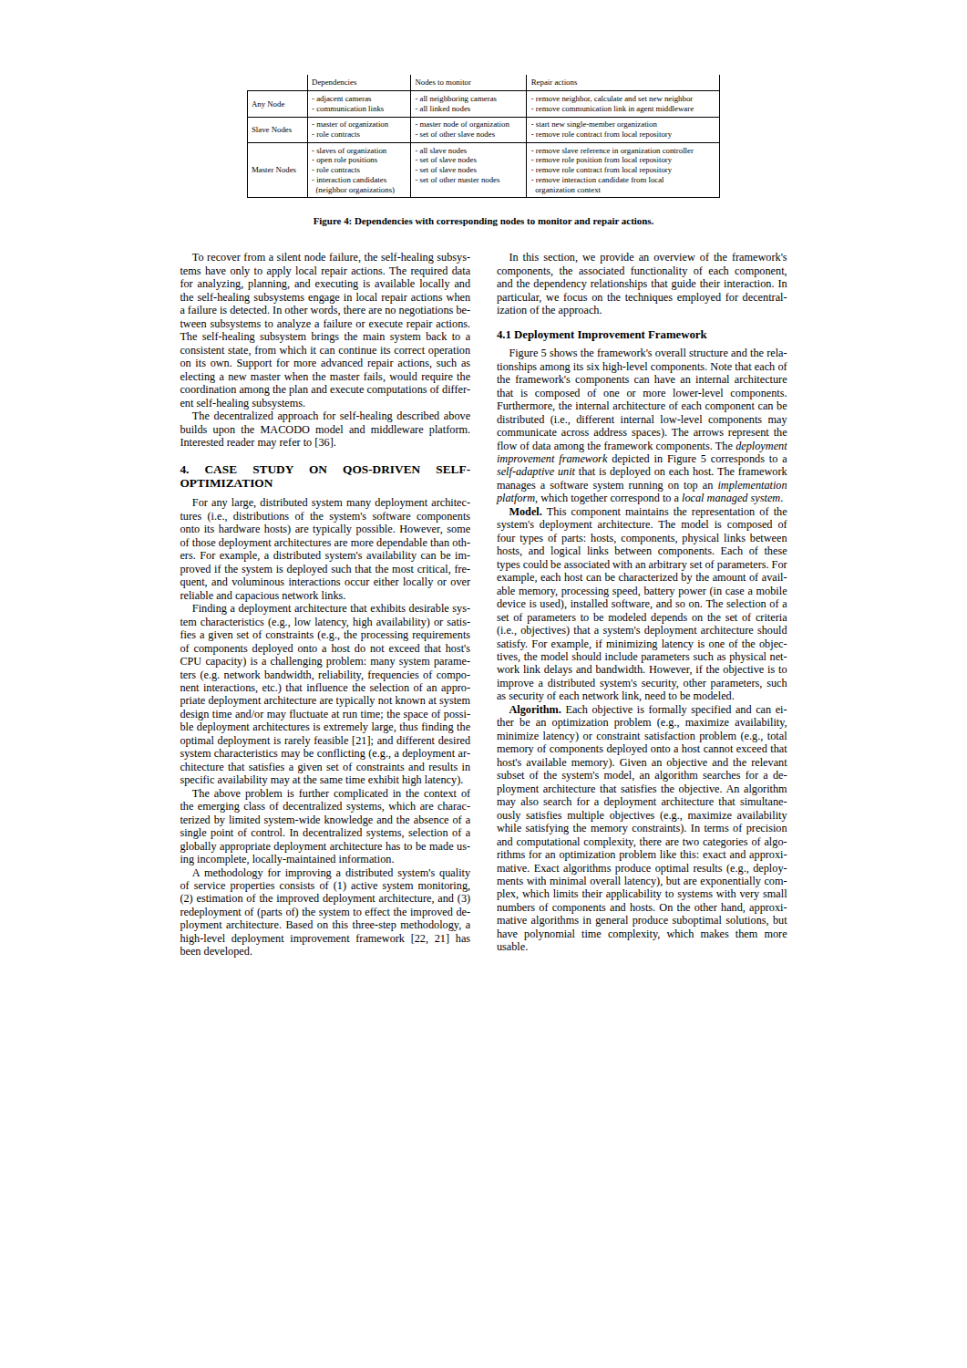| | Dependencies | Nodes to monitor | Repair actions |
| --- | --- | --- | --- |
| Any Node | - adjacent cameras - communication links | - all neighboring cameras - all linked nodes | - remove neighbor, calculate and set new neighbor - remove communication link in agent middleware |
| Slave Nodes | - master of organization - role contracts | - master node of organization - set of other slave nodes | - start new single-member organization - remove role contract from local repository |
| Master Nodes | - slaves of organization - open role positions - role contracts - interaction candidates (neighbor organizations) | - all slave nodes - set of slave nodes - set of slave nodes - set of other master nodes | - remove slave reference in organization controller - remove role position from local repository - remove role contract from local repository - remove interaction candidate from local organization context |
Figure 4: Dependencies with corresponding nodes to monitor and repair actions.
To recover from a silent node failure, the self-healing subsystems have only to apply local repair actions. The required data for analyzing, planning, and executing is available locally and the self-healing subsystems engage in local repair actions when a failure is detected. In other words, there are no negotiations between subsystems to analyze a failure or execute repair actions. The self-healing subsystem brings the main system back to a consistent state, from which it can continue its correct operation on its own. Support for more advanced repair actions, such as electing a new master when the master fails, would require the coordination among the plan and execute computations of different self-healing subsystems.
The decentralized approach for self-healing described above builds upon the MACODO model and middleware platform. Interested reader may refer to [36].
4. CASE STUDY ON QOS-DRIVEN SELF-OPTIMIZATION
For any large, distributed system many deployment architectures (i.e., distributions of the system's software components onto its hardware hosts) are typically possible. However, some of those deployment architectures are more dependable than others. For example, a distributed system's availability can be improved if the system is deployed such that the most critical, frequent, and voluminous interactions occur either locally or over reliable and capacious network links.
Finding a deployment architecture that exhibits desirable system characteristics (e.g., low latency, high availability) or satisfies a given set of constraints (e.g., the processing requirements of components deployed onto a host do not exceed that host's CPU capacity) is a challenging problem: many system parameters (e.g. network bandwidth, reliability, frequencies of component interactions, etc.) that influence the selection of an appropriate deployment architecture are typically not known at system design time and/or may fluctuate at run time; the space of possible deployment architectures is extremely large, thus finding the optimal deployment is rarely feasible [21]; and different desired system characteristics may be conflicting (e.g., a deployment architecture that satisfies a given set of constraints and results in specific availability may at the same time exhibit high latency).
The above problem is further complicated in the context of the emerging class of decentralized systems, which are characterized by limited system-wide knowledge and the absence of a single point of control. In decentralized systems, selection of a globally appropriate deployment architecture has to be made using incomplete, locally-maintained information.
A methodology for improving a distributed system's quality of service properties consists of (1) active system monitoring, (2) estimation of the improved deployment architecture, and (3) redeployment of (parts of) the system to effect the improved deployment architecture. Based on this three-step methodology, a high-level deployment improvement framework [22, 21] has been developed.
In this section, we provide an overview of the framework's components, the associated functionality of each component, and the dependency relationships that guide their interaction. In particular, we focus on the techniques employed for decentralization of the approach.
4.1 Deployment Improvement Framework
Figure 5 shows the framework's overall structure and the relationships among its six high-level components. Note that each of the framework's components can have an internal architecture that is composed of one or more lower-level components. Furthermore, the internal architecture of each component can be distributed (i.e., different internal low-level components may communicate across address spaces). The arrows represent the flow of data among the framework components. The deployment improvement framework depicted in Figure 5 corresponds to a self-adaptive unit that is deployed on each host. The framework manages a software system running on top an implementation platform, which together correspond to a local managed system.
Model. This component maintains the representation of the system's deployment architecture. The model is composed of four types of parts: hosts, components, physical links between hosts, and logical links between components. Each of these types could be associated with an arbitrary set of parameters. For example, each host can be characterized by the amount of available memory, processing speed, battery power (in case a mobile device is used), installed software, and so on. The selection of a set of parameters to be modeled depends on the set of criteria (i.e., objectives) that a system's deployment architecture should satisfy. For example, if minimizing latency is one of the objectives, the model should include parameters such as physical network link delays and bandwidth. However, if the objective is to improve a distributed system's security, other parameters, such as security of each network link, need to be modeled.
Algorithm. Each objective is formally specified and can either be an optimization problem (e.g., maximize availability, minimize latency) or constraint satisfaction problem (e.g., total memory of components deployed onto a host cannot exceed that host's available memory). Given an objective and the relevant subset of the system's model, an algorithm searches for a deployment architecture that satisfies the objective. An algorithm may also search for a deployment architecture that simultaneously satisfies multiple objectives (e.g., maximize availability while satisfying the memory constraints). In terms of precision and computational complexity, there are two categories of algorithms for an optimization problem like this: exact and approximative. Exact algorithms produce optimal results (e.g., deployments with minimal overall latency), but are exponentially complex, which limits their applicability to systems with very small numbers of components and hosts. On the other hand, approximative algorithms in general produce suboptimal solutions, but have polynomial time complexity, which makes them more usable.